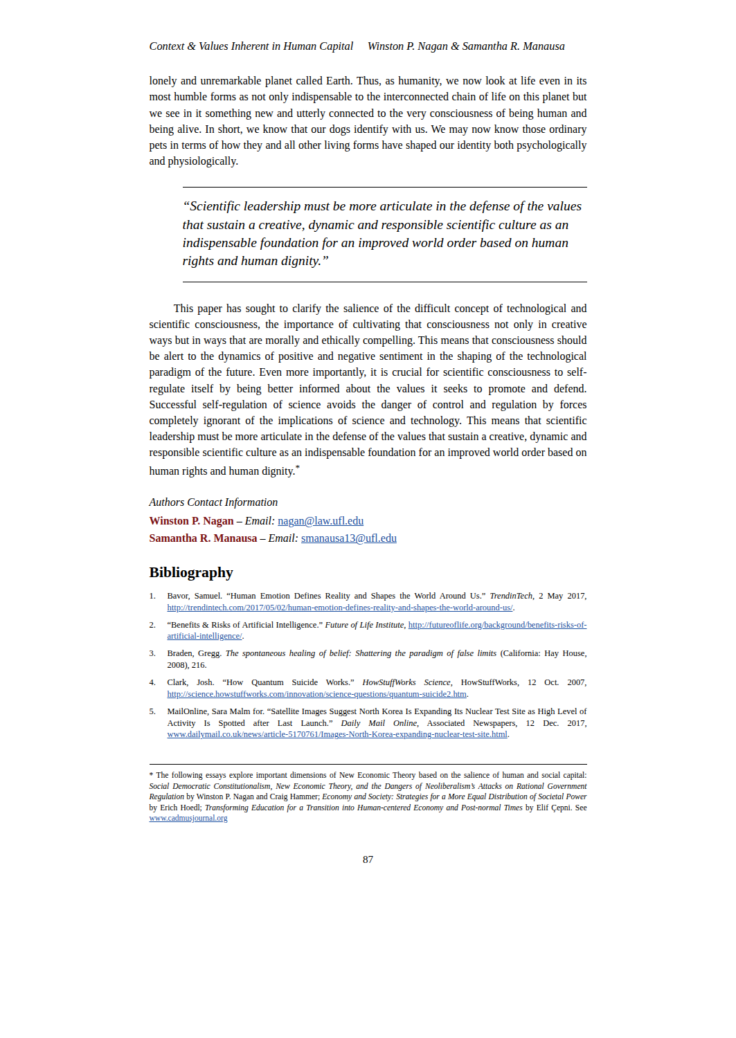Context & Values Inherent in Human Capital Winston P. Nagan & Samantha R. Manausa
lonely and unremarkable planet called Earth. Thus, as humanity, we now look at life even in its most humble forms as not only indispensable to the interconnected chain of life on this planet but we see in it something new and utterly connected to the very consciousness of being human and being alive. In short, we know that our dogs identify with us. We may now know those ordinary pets in terms of how they and all other living forms have shaped our identity both psychologically and physiologically.
“Scientific leadership must be more articulate in the defense of the values that sustain a creative, dynamic and responsible scientific culture as an indispensable foundation for an improved world order based on human rights and human dignity.”
This paper has sought to clarify the salience of the difficult concept of technological and scientific consciousness, the importance of cultivating that consciousness not only in creative ways but in ways that are morally and ethically compelling. This means that consciousness should be alert to the dynamics of positive and negative sentiment in the shaping of the technological paradigm of the future. Even more importantly, it is crucial for scientific consciousness to self-regulate itself by being better informed about the values it seeks to promote and defend. Successful self-regulation of science avoids the danger of control and regulation by forces completely ignorant of the implications of science and technology. This means that scientific leadership must be more articulate in the defense of the values that sustain a creative, dynamic and responsible scientific culture as an indispensable foundation for an improved world order based on human rights and human dignity.*
Authors Contact Information
Winston P. Nagan – Email: nagan@law.ufl.edu
Samantha R. Manausa – Email: smanausa13@ufl.edu
Bibliography
Bavor, Samuel. “Human Emotion Defines Reality and Shapes the World Around Us.” TrendinTech, 2 May 2017, http://trendintech.com/2017/05/02/human-emotion-defines-reality-and-shapes-the-world-around-us/.
“Benefits & Risks of Artificial Intelligence.” Future of Life Institute, http://futureoflife.org/background/benefits-risks-of-artificial-intelligence/.
Braden, Gregg. The spontaneous healing of belief: Shattering the paradigm of false limits (California: Hay House, 2008), 216.
Clark, Josh. “How Quantum Suicide Works.” HowStuffWorks Science, HowStuffWorks, 12 Oct. 2007, http://science.howstuffworks.com/innovation/science-questions/quantum-suicide2.htm.
MailOnline, Sara Malm for. “Satellite Images Suggest North Korea Is Expanding Its Nuclear Test Site as High Level of Activity Is Spotted after Last Launch.” Daily Mail Online, Associated Newspapers, 12 Dec. 2017, www.dailymail.co.uk/news/article-5170761/Images-North-Korea-expanding-nuclear-test-site.html.
* The following essays explore important dimensions of New Economic Theory based on the salience of human and social capital: Social Democratic Constitutionalism, New Economic Theory, and the Dangers of Neoliberalism’s Attacks on Rational Government Regulation by Winston P. Nagan and Craig Hammer; Economy and Society: Strategies for a More Equal Distribution of Societal Power by Erich Hoedl; Transforming Education for a Transition into Human-centered Economy and Post-normal Times by Elif Çepni. See www.cadmusjournal.org
87